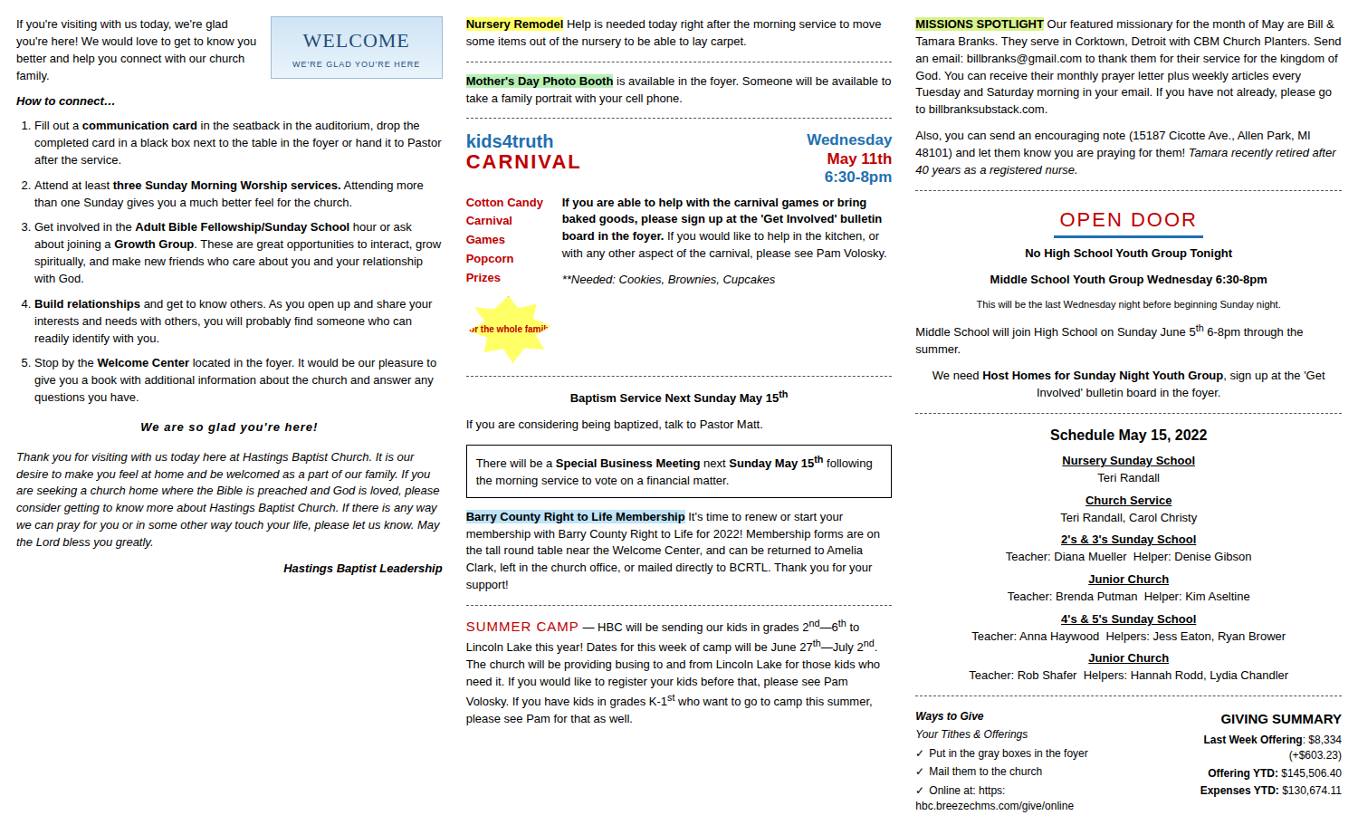WELCOME WE'RE GLAD YOU'RE HERE
If you're visiting with us today, we're glad you're here! We would love to get to know you better and help you connect with our church family.
How to connect…
Fill out a communication card in the seatback in the auditorium, drop the completed card in a black box next to the table in the foyer or hand it to Pastor after the service.
Attend at least three Sunday Morning Worship services. Attending more than one Sunday gives you a much better feel for the church.
Get involved in the Adult Bible Fellowship/Sunday School hour or ask about joining a Growth Group. These are great opportunities to interact, grow spiritually, and make new friends who care about you and your relationship with God.
Build relationships and get to know others. As you open up and share your interests and needs with others, you will probably find someone who can readily identify with you.
Stop by the Welcome Center located in the foyer. It would be our pleasure to give you a book with additional information about the church and answer any questions you have.
We are so glad you're here!
Thank you for visiting with us today here at Hastings Baptist Church. It is our desire to make you feel at home and be welcomed as a part of our family. If you are seeking a church home where the Bible is preached and God is loved, please consider getting to know more about Hastings Baptist Church. If there is any way we can pray for you or in some other way touch your life, please let us know. May the Lord bless you greatly.
Hastings Baptist Leadership
Nursery Remodel Help is needed today right after the morning service to move some items out of the nursery to be able to lay carpet.
Mother's Day Photo Booth is available in the foyer. Someone will be available to take a family portrait with your cell phone.
kids4truth CARNIVAL
Wednesday
May 11th
6:30-8pm
Cotton Candy
Carnival
Games
Popcorn
Prizes
for the whole family
If you are able to help with the carnival games or bring baked goods, please sign up at the 'Get Involved' bulletin board in the foyer. If you would like to help in the kitchen, or with any other aspect of the carnival, please see Pam Volosky.
**Needed: Cookies, Brownies, Cupcakes
Baptism Service Next Sunday May 15th
If you are considering being baptized, talk to Pastor Matt.
There will be a Special Business Meeting next Sunday May 15th following the morning service to vote on a financial matter.
Barry County Right to Life Membership It's time to renew or start your membership with Barry County Right to Life for 2022! Membership forms are on the tall round table near the Welcome Center, and can be returned to Amelia Clark, left in the church office, or mailed directly to BCRTL. Thank you for your support!
SUMMER CAMP — HBC will be sending our kids in grades 2nd—6th to Lincoln Lake this year! Dates for this week of camp will be June 27th—July 2nd. The church will be providing busing to and from Lincoln Lake for those kids who need it. If you would like to register your kids before that, please see Pam Volosky. If you have kids in grades K-1st who want to go to camp this summer, please see Pam for that as well.
MISSIONS SPOTLIGHT Our featured missionary for the month of May are Bill & Tamara Branks. They serve in Corktown, Detroit with CBM Church Planters. Send an email: billbranks@gmail.com to thank them for their service for the kingdom of God. You can receive their monthly prayer letter plus weekly articles every Tuesday and Saturday morning in your email. If you have not already, please go to billbranksubstack.com.
Also, you can send an encouraging note (15187 Cicotte Ave., Allen Park, MI 48101) and let them know you are praying for them! Tamara recently retired after 40 years as a registered nurse.
OPEN DOOR
No High School Youth Group Tonight
Middle School Youth Group Wednesday 6:30-8pm
This will be the last Wednesday night before beginning Sunday night.
Middle School will join High School on Sunday June 5th 6-8pm through the summer.
We need Host Homes for Sunday Night Youth Group, sign up at the 'Get Involved' bulletin board in the foyer.
Schedule May 15, 2022
Nursery Sunday School
Teri Randall
Church Service
Teri Randall, Carol Christy
2's & 3's Sunday School
Teacher: Diana Mueller Helper: Denise Gibson
Junior Church
Teacher: Brenda Putman Helper: Kim Aseltine
4's & 5's Sunday School
Teacher: Anna Haywood Helpers: Jess Eaton, Ryan Brower
Junior Church
Teacher: Rob Shafer Helpers: Hannah Rodd, Lydia Chandler
Ways to Give
Your Tithes & Offerings
Put in the gray boxes in the foyer
Mail them to the church
Online at: https: hbc.breezechms.com/give/online
GIVING SUMMARY
Last Week Offering: $8,334 (+$603.23)
Offering YTD: $145,506.40
Expenses YTD: $130,674.11